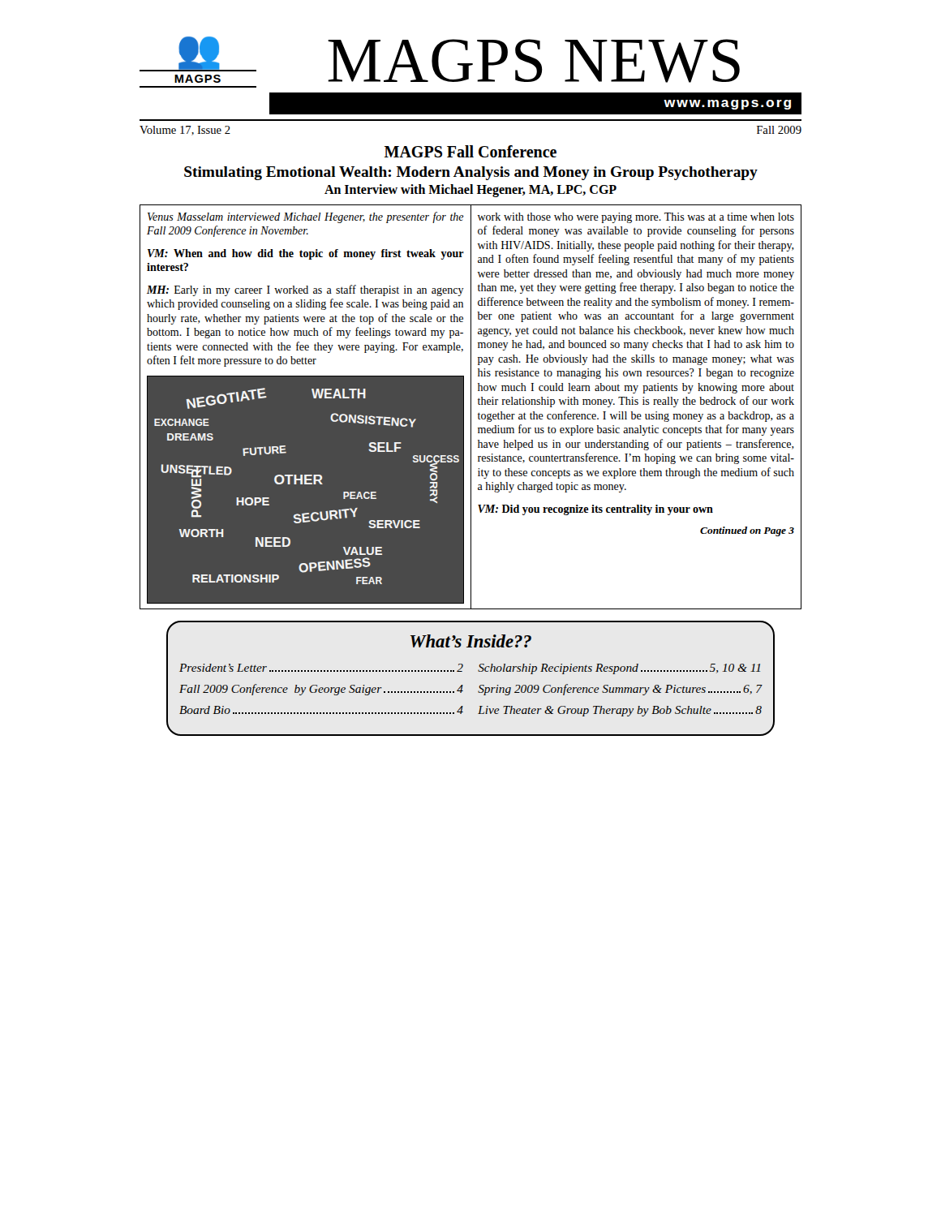👥
MAGPS
MAGPS NEWS
www.magps.org
Volume 17, Issue 2 Fall 2009
MAGPS Fall Conference
Stimulating Emotional Wealth: Modern Analysis and Money in Group Psychotherapy
An Interview with Michael Hegener, MA, LPC, CGP
Venus Masselam interviewed Michael Hegener, the presenter for the Fall 2009 Conference in November.
VM: When and how did the topic of money first tweak your interest?
MH: Early in my career I worked as a staff therapist in an agency which provided counseling on a sliding fee scale. I was being paid an hourly rate, whether my patients were at the top of the scale or the bottom. I began to notice how much of my feelings toward my patients were connected with the fee they were paying. For example, often I felt more pressure to do better
Negotiate Wealth Consistency Dreams Future Self Unsettled Other Power Hope Peace Security Service Worth Need Value Openness Relationship Fear Worry Exchange Success
work with those who were paying more. This was at a time when lots of federal money was available to provide counseling for persons with HIV/AIDS. Initially, these people paid nothing for their therapy, and I often found myself feeling resentful that many of my patients were better dressed than me, and obviously had much more money than me, yet they were getting free therapy. I also began to notice the difference between the reality and the symbolism of money. I remember one patient who was an accountant for a large government agency, yet could not balance his checkbook, never knew how much money he had, and bounced so many checks that I had to ask him to pay cash. He obviously had the skills to manage money; what was his resistance to managing his own resources? I began to recognize how much I could learn about my patients by knowing more about their relationship with money. This is really the bedrock of our work together at the conference. I will be using money as a backdrop, as a medium for us to explore basic analytic concepts that for many years have helped us in our understanding of our patients – transference, resistance, countertransference. I’m hoping we can bring some vitality to these concepts as we explore them through the medium of such a highly charged topic as money.
VM: Did you recognize its centrality in your own
Continued on Page 3
What’s Inside??
President’s Letter 2
Fall 2009 Conference by George Saiger 4
Board Bio 4
Scholarship Recipients Respond 5, 10 & 11
Spring 2009 Conference Summary & Pictures 6, 7
Live Theater & Group Therapy by Bob Schulte 8